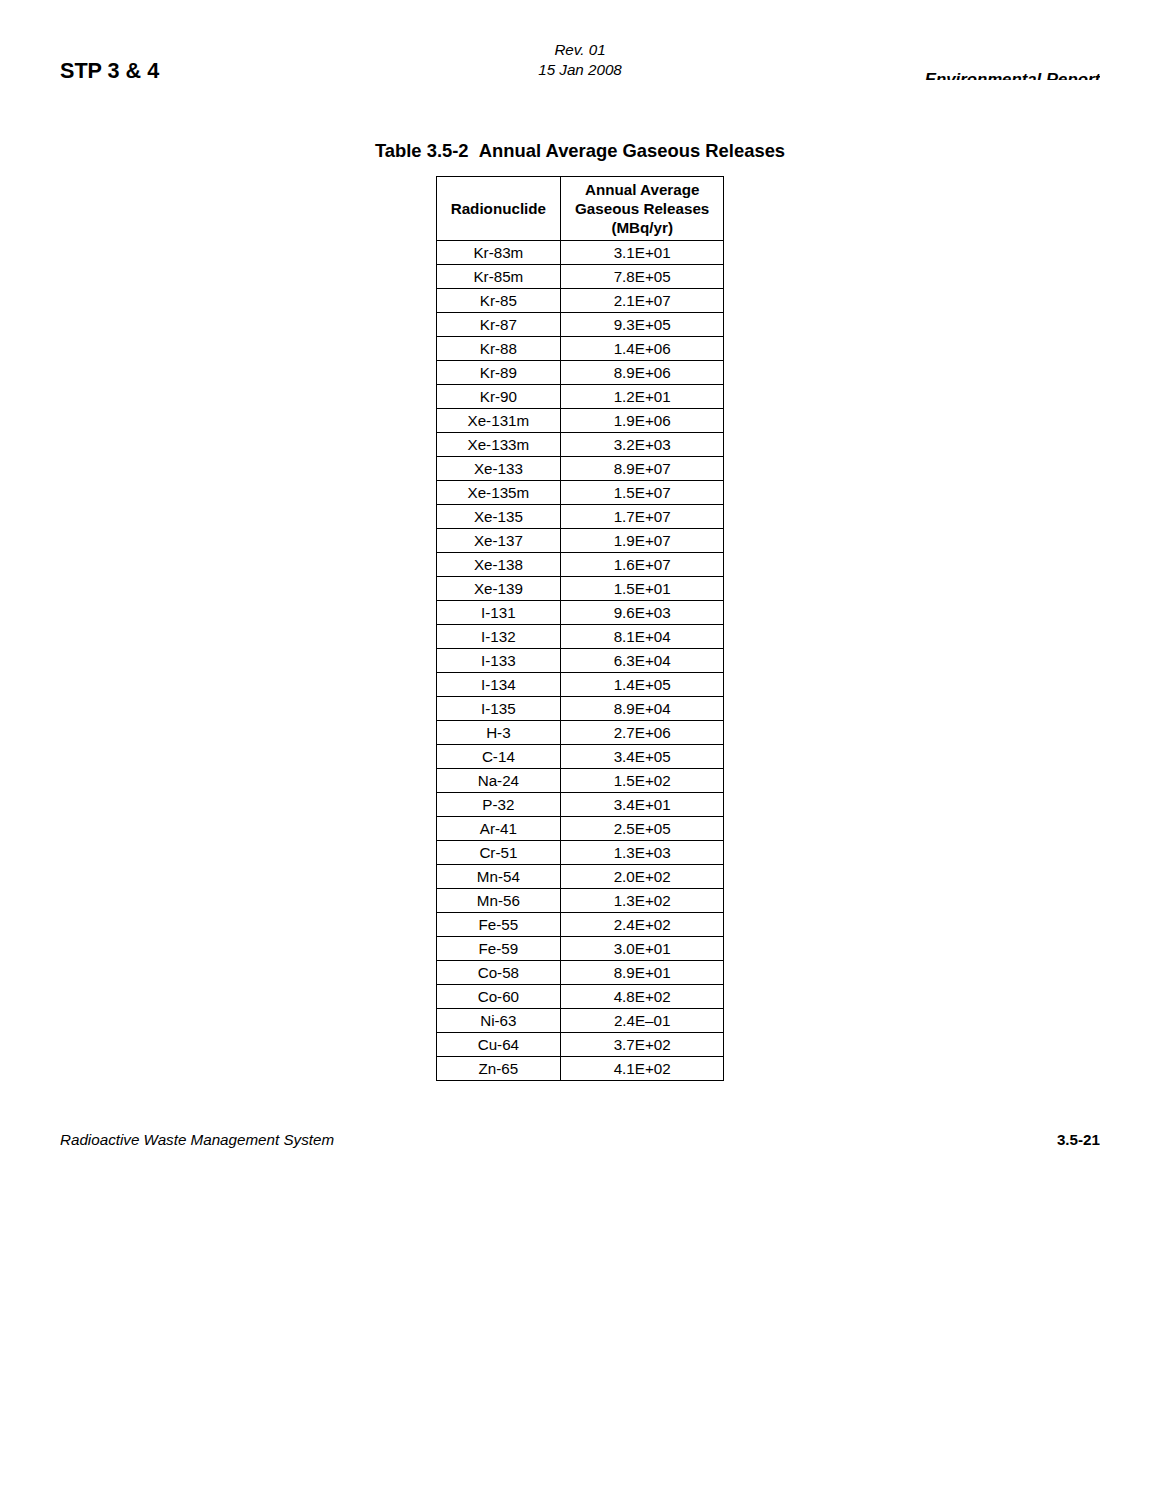STP 3 & 4
Rev. 01
15 Jan 2008
Environmental Report
Table 3.5-2 Annual Average Gaseous Releases
| Radionuclide | Annual Average Gaseous Releases (MBq/yr) |
| --- | --- |
| Kr-83m | 3.1E+01 |
| Kr-85m | 7.8E+05 |
| Kr-85 | 2.1E+07 |
| Kr-87 | 9.3E+05 |
| Kr-88 | 1.4E+06 |
| Kr-89 | 8.9E+06 |
| Kr-90 | 1.2E+01 |
| Xe-131m | 1.9E+06 |
| Xe-133m | 3.2E+03 |
| Xe-133 | 8.9E+07 |
| Xe-135m | 1.5E+07 |
| Xe-135 | 1.7E+07 |
| Xe-137 | 1.9E+07 |
| Xe-138 | 1.6E+07 |
| Xe-139 | 1.5E+01 |
| I-131 | 9.6E+03 |
| I-132 | 8.1E+04 |
| I-133 | 6.3E+04 |
| I-134 | 1.4E+05 |
| I-135 | 8.9E+04 |
| H-3 | 2.7E+06 |
| C-14 | 3.4E+05 |
| Na-24 | 1.5E+02 |
| P-32 | 3.4E+01 |
| Ar-41 | 2.5E+05 |
| Cr-51 | 1.3E+03 |
| Mn-54 | 2.0E+02 |
| Mn-56 | 1.3E+02 |
| Fe-55 | 2.4E+02 |
| Fe-59 | 3.0E+01 |
| Co-58 | 8.9E+01 |
| Co-60 | 4.8E+02 |
| Ni-63 | 2.4E–01 |
| Cu-64 | 3.7E+02 |
| Zn-65 | 4.1E+02 |
Radioactive Waste Management System 3.5-21